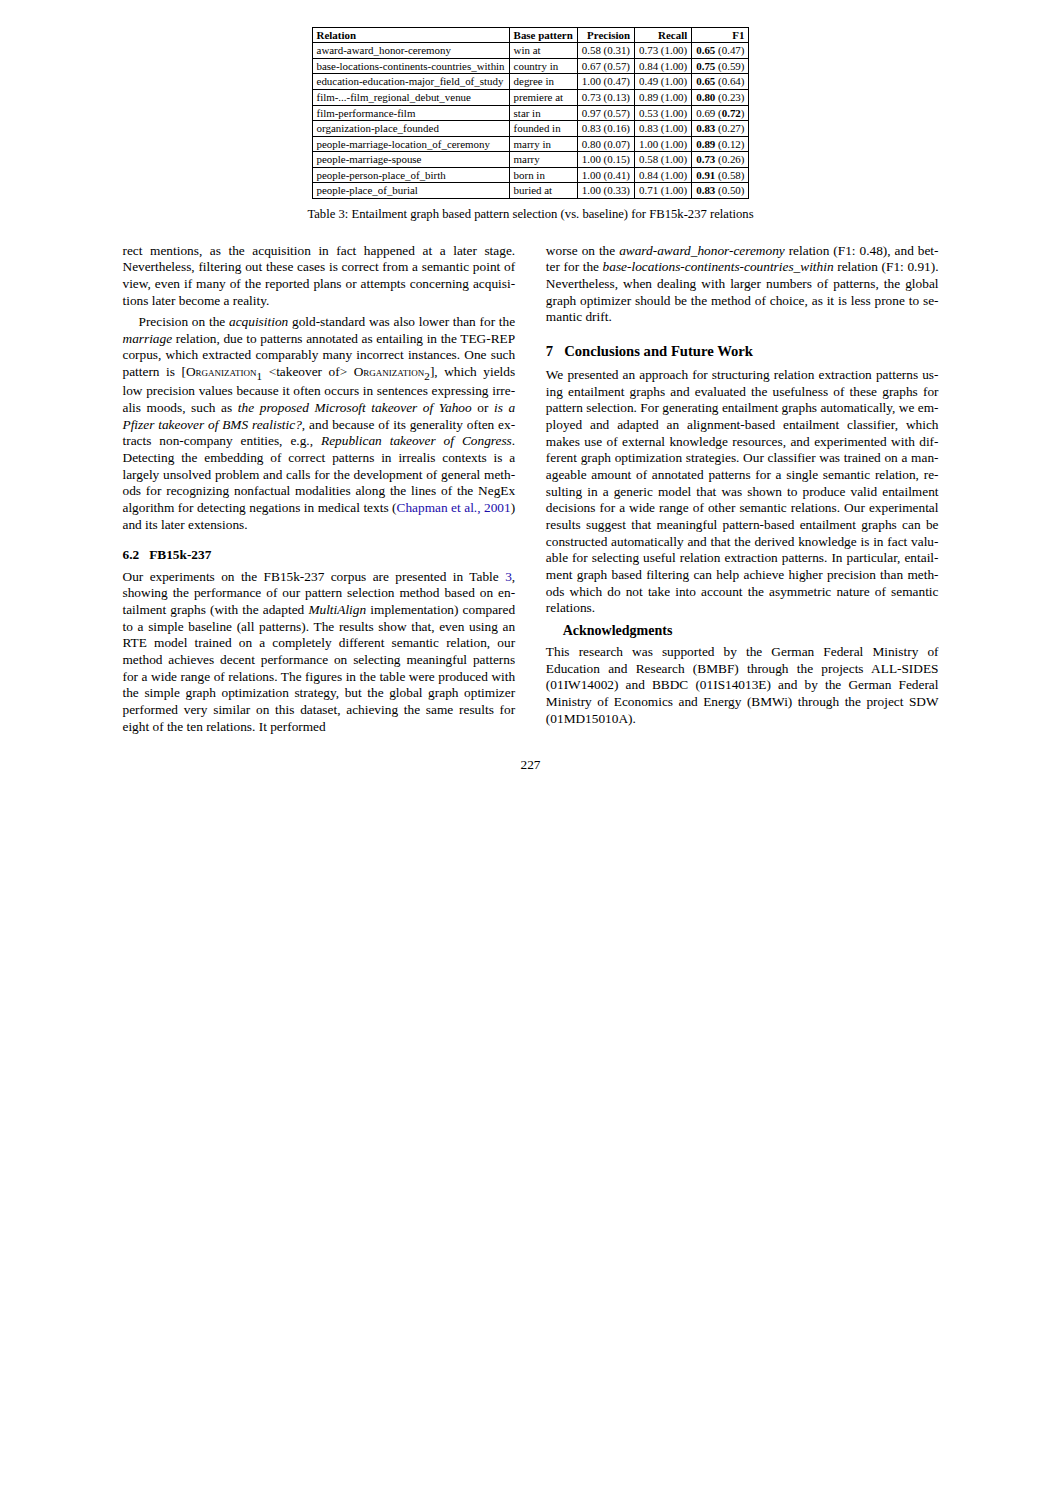| Relation | Base pattern | Precision | Recall | F1 |
| --- | --- | --- | --- | --- |
| award-award_honor-ceremony | win at | 0.58 (0.31) | 0.73 (1.00) | 0.65 (0.47) |
| base-locations-continents-countries_within | country in | 0.67 (0.57) | 0.84 (1.00) | 0.75 (0.59) |
| education-education-major_field_of_study | degree in | 1.00 (0.47) | 0.49 (1.00) | 0.65 (0.64) |
| film-...-film_regional_debut_venue | premiere at | 0.73 (0.13) | 0.89 (1.00) | 0.80 (0.23) |
| film-performance-film | star in | 0.97 (0.57) | 0.53 (1.00) | 0.69 ( 0.72 ) |
| organization-place_founded | founded in | 0.83 (0.16) | 0.83 (1.00) | 0.83 (0.27) |
| people-marriage-location_of_ceremony | marry in | 0.80 (0.07) | 1.00 (1.00) | 0.89 (0.12) |
| people-marriage-spouse | marry | 1.00 (0.15) | 0.58 (1.00) | 0.73 (0.26) |
| people-person-place_of_birth | born in | 1.00 (0.41) | 0.84 (1.00) | 0.91 (0.58) |
| people-place_of_burial | buried at | 1.00 (0.33) | 0.71 (1.00) | 0.83 (0.50) |
Table 3: Entailment graph based pattern selection (vs. baseline) for FB15k-237 relations
rect mentions, as the acquisition in fact happened at a later stage. Nevertheless, filtering out these cases is correct from a semantic point of view, even if many of the reported plans or attempts concerning acquisitions later become a reality.
Precision on the acquisition gold-standard was also lower than for the marriage relation, due to patterns annotated as entailing in the TEG-REP corpus, which extracted comparably many incorrect instances. One such pattern is [Organization1 <takeover of> Organization2], which yields low precision values because it often occurs in sentences expressing irrealis moods, such as the proposed Microsoft takeover of Yahoo or is a Pfizer takeover of BMS realistic?, and because of its generality often extracts non-company entities, e.g., Republican takeover of Congress. Detecting the embedding of correct patterns in irrealis contexts is a largely unsolved problem and calls for the development of general methods for recognizing nonfactual modalities along the lines of the NegEx algorithm for detecting negations in medical texts (Chapman et al., 2001) and its later extensions.
6.2 FB15k-237
Our experiments on the FB15k-237 corpus are presented in Table 3, showing the performance of our pattern selection method based on entailment graphs (with the adapted MultiAlign implementation) compared to a simple baseline (all patterns). The results show that, even using an RTE model trained on a completely different semantic relation, our method achieves decent performance on selecting meaningful patterns for a wide range of relations. The figures in the table were produced with the simple graph optimization strategy, but the global graph optimizer performed very similar on this dataset, achieving the same results for eight of the ten relations. It performed
worse on the award-award_honor-ceremony relation (F1: 0.48), and better for the base-locations-continents-countries_within relation (F1: 0.91). Nevertheless, when dealing with larger numbers of patterns, the global graph optimizer should be the method of choice, as it is less prone to semantic drift.
7 Conclusions and Future Work
We presented an approach for structuring relation extraction patterns using entailment graphs and evaluated the usefulness of these graphs for pattern selection. For generating entailment graphs automatically, we employed and adapted an alignment-based entailment classifier, which makes use of external knowledge resources, and experimented with different graph optimization strategies. Our classifier was trained on a manageable amount of annotated patterns for a single semantic relation, resulting in a generic model that was shown to produce valid entailment decisions for a wide range of other semantic relations. Our experimental results suggest that meaningful pattern-based entailment graphs can be constructed automatically and that the derived knowledge is in fact valuable for selecting useful relation extraction patterns. In particular, entailment graph based filtering can help achieve higher precision than methods which do not take into account the asymmetric nature of semantic relations.
Acknowledgments
This research was supported by the German Federal Ministry of Education and Research (BMBF) through the projects ALL-SIDES (01IW14002) and BBDC (01IS14013E) and by the German Federal Ministry of Economics and Energy (BMWi) through the project SDW (01MD15010A).
227